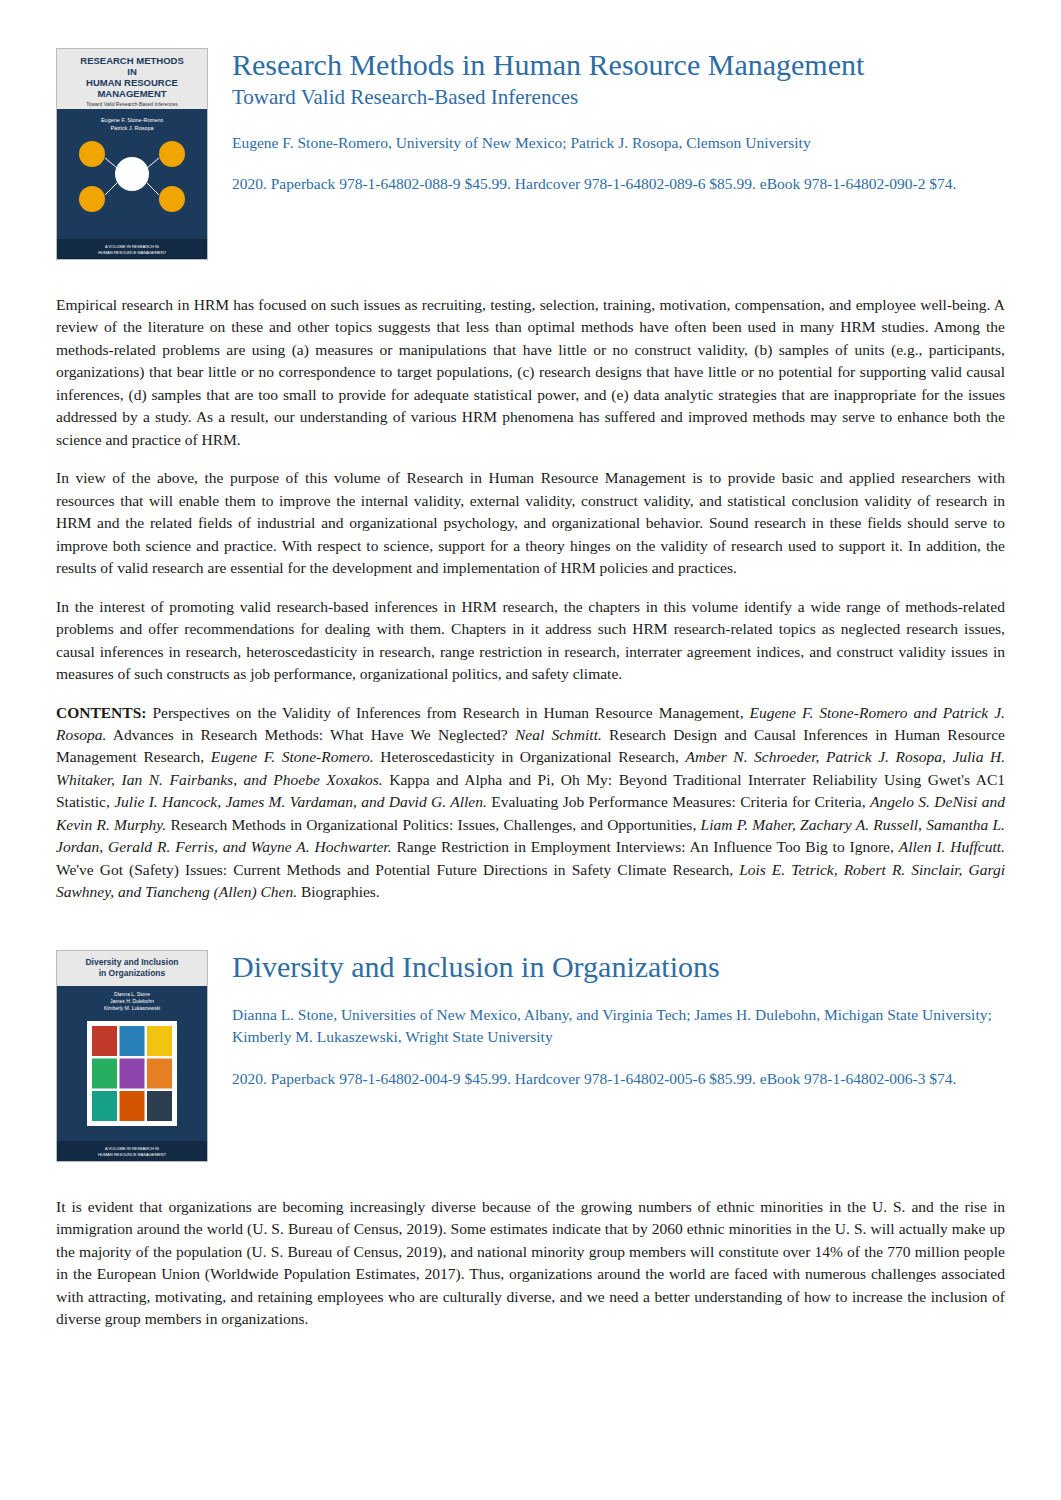Research Methods in Human Resource Management
Toward Valid Research-Based Inferences
Eugene F. Stone-Romero, University of New Mexico; Patrick J. Rosopa, Clemson University
2020. Paperback 978-1-64802-088-9 $45.99. Hardcover 978-1-64802-089-6 $85.99. eBook 978-1-64802-090-2 $74.
Empirical research in HRM has focused on such issues as recruiting, testing, selection, training, motivation, compensation, and employee well-being. A review of the literature on these and other topics suggests that less than optimal methods have often been used in many HRM studies. Among the methods-related problems are using (a) measures or manipulations that have little or no construct validity, (b) samples of units (e.g., participants, organizations) that bear little or no correspondence to target populations, (c) research designs that have little or no potential for supporting valid causal inferences, (d) samples that are too small to provide for adequate statistical power, and (e) data analytic strategies that are inappropriate for the issues addressed by a study. As a result, our understanding of various HRM phenomena has suffered and improved methods may serve to enhance both the science and practice of HRM.
In view of the above, the purpose of this volume of Research in Human Resource Management is to provide basic and applied researchers with resources that will enable them to improve the internal validity, external validity, construct validity, and statistical conclusion validity of research in HRM and the related fields of industrial and organizational psychology, and organizational behavior. Sound research in these fields should serve to improve both science and practice. With respect to science, support for a theory hinges on the validity of research used to support it. In addition, the results of valid research are essential for the development and implementation of HRM policies and practices.
In the interest of promoting valid research-based inferences in HRM research, the chapters in this volume identify a wide range of methods-related problems and offer recommendations for dealing with them. Chapters in it address such HRM research-related topics as neglected research issues, causal inferences in research, heteroscedasticity in research, range restriction in research, interrater agreement indices, and construct validity issues in measures of such constructs as job performance, organizational politics, and safety climate.
CONTENTS: Perspectives on the Validity of Inferences from Research in Human Resource Management, Eugene F. Stone-Romero and Patrick J. Rosopa. Advances in Research Methods: What Have We Neglected? Neal Schmitt. Research Design and Causal Inferences in Human Resource Management Research, Eugene F. Stone-Romero. Heteroscedasticity in Organizational Research, Amber N. Schroeder, Patrick J. Rosopa, Julia H. Whitaker, Ian N. Fairbanks, and Phoebe Xoxakos. Kappa and Alpha and Pi, Oh My: Beyond Traditional Interrater Reliability Using Gwet's AC1 Statistic, Julie I. Hancock, James M. Vardaman, and David G. Allen. Evaluating Job Performance Measures: Criteria for Criteria, Angelo S. DeNisi and Kevin R. Murphy. Research Methods in Organizational Politics: Issues, Challenges, and Opportunities, Liam P. Maher, Zachary A. Russell, Samantha L. Jordan, Gerald R. Ferris, and Wayne A. Hochwarter. Range Restriction in Employment Interviews: An Influence Too Big to Ignore, Allen I. Huffcutt. We've Got (Safety) Issues: Current Methods and Potential Future Directions in Safety Climate Research, Lois E. Tetrick, Robert R. Sinclair, Gargi Sawhney, and Tiancheng (Allen) Chen. Biographies.
Diversity and Inclusion in Organizations
Dianna L. Stone, Universities of New Mexico, Albany, and Virginia Tech; James H. Dulebohn, Michigan State University; Kimberly M. Lukaszewski, Wright State University
2020. Paperback 978-1-64802-004-9 $45.99. Hardcover 978-1-64802-005-6 $85.99. eBook 978-1-64802-006-3 $74.
It is evident that organizations are becoming increasingly diverse because of the growing numbers of ethnic minorities in the U. S. and the rise in immigration around the world (U. S. Bureau of Census, 2019). Some estimates indicate that by 2060 ethnic minorities in the U. S. will actually make up the majority of the population (U. S. Bureau of Census, 2019), and national minority group members will constitute over 14% of the 770 million people in the European Union (Worldwide Population Estimates, 2017). Thus, organizations around the world are faced with numerous challenges associated with attracting, motivating, and retaining employees who are culturally diverse, and we need a better understanding of how to increase the inclusion of diverse group members in organizations.